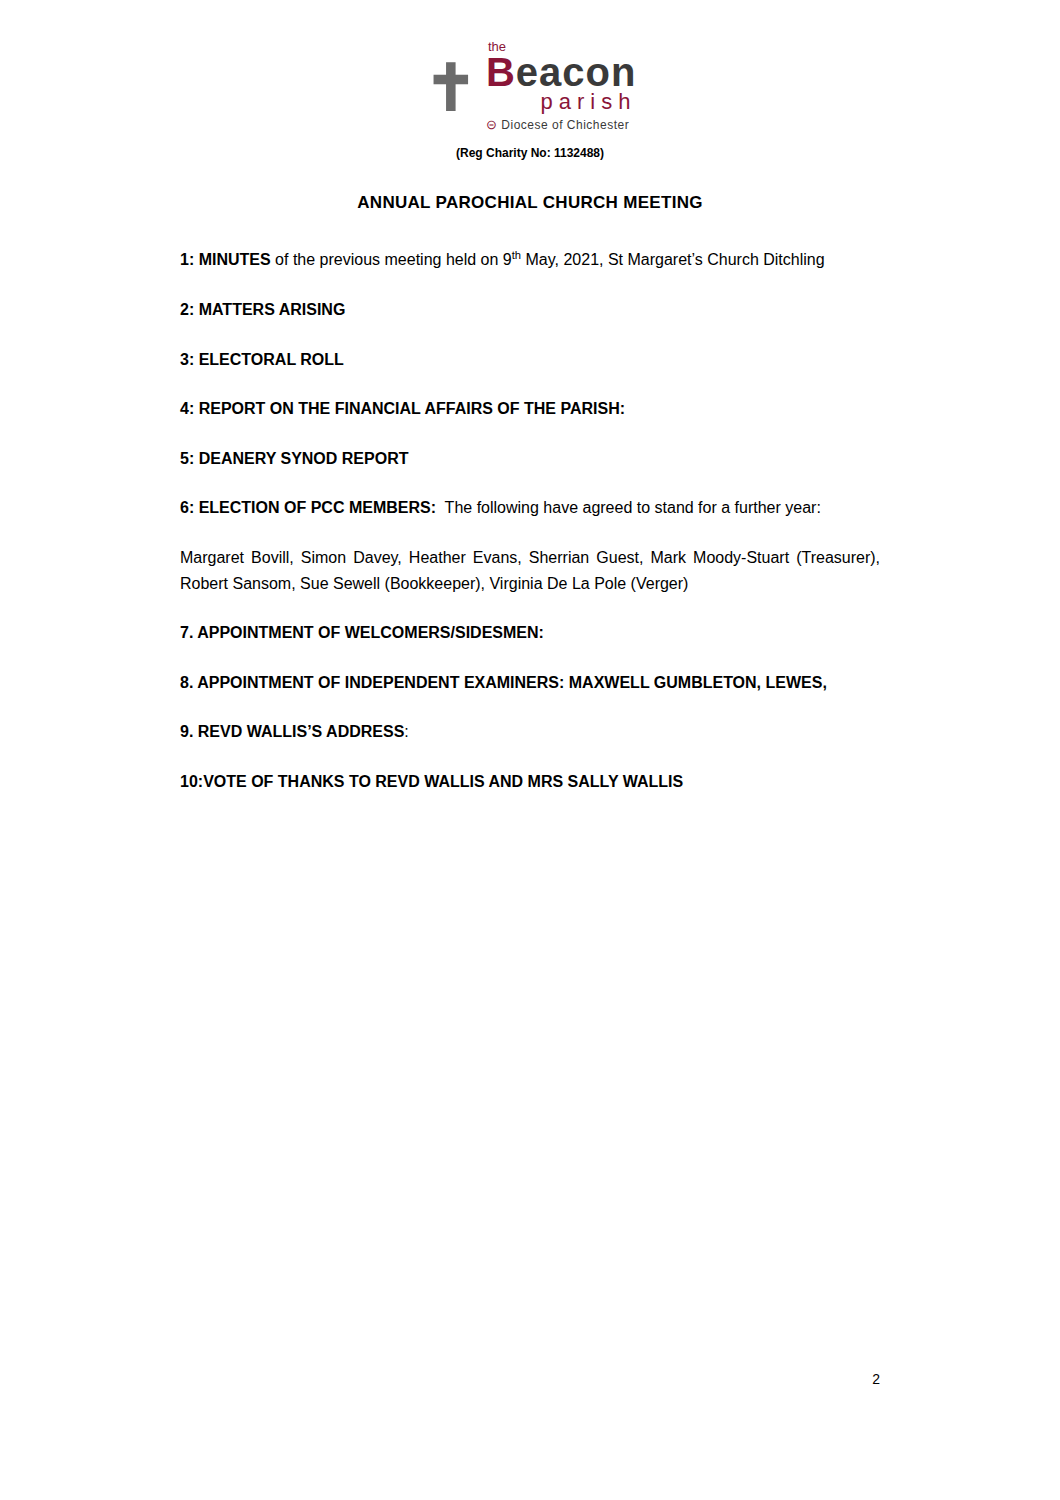✝
the
Beacon
parish
⊝ Diocese of Chichester
(Reg Charity No: 1132488)
ANNUAL PAROCHIAL CHURCH MEETING
1: MINUTES of the previous meeting held on 9th May, 2021, St Margaret’s Church Ditchling
2: MATTERS ARISING
3: ELECTORAL ROLL
4: REPORT ON THE FINANCIAL AFFAIRS OF THE PARISH:
5: DEANERY SYNOD REPORT
6: ELECTION OF PCC MEMBERS: The following have agreed to stand for a further year:
Margaret Bovill, Simon Davey, Heather Evans, Sherrian Guest, Mark Moody-Stuart (Treasurer), Robert Sansom, Sue Sewell (Bookkeeper), Virginia De La Pole (Verger)
7. APPOINTMENT OF WELCOMERS/SIDESMEN:
8. APPOINTMENT OF INDEPENDENT EXAMINERS: MAXWELL GUMBLETON, LEWES,
9. REVD WALLIS’S ADDRESS:
10:VOTE OF THANKS TO REVD WALLIS AND MRS SALLY WALLIS
2